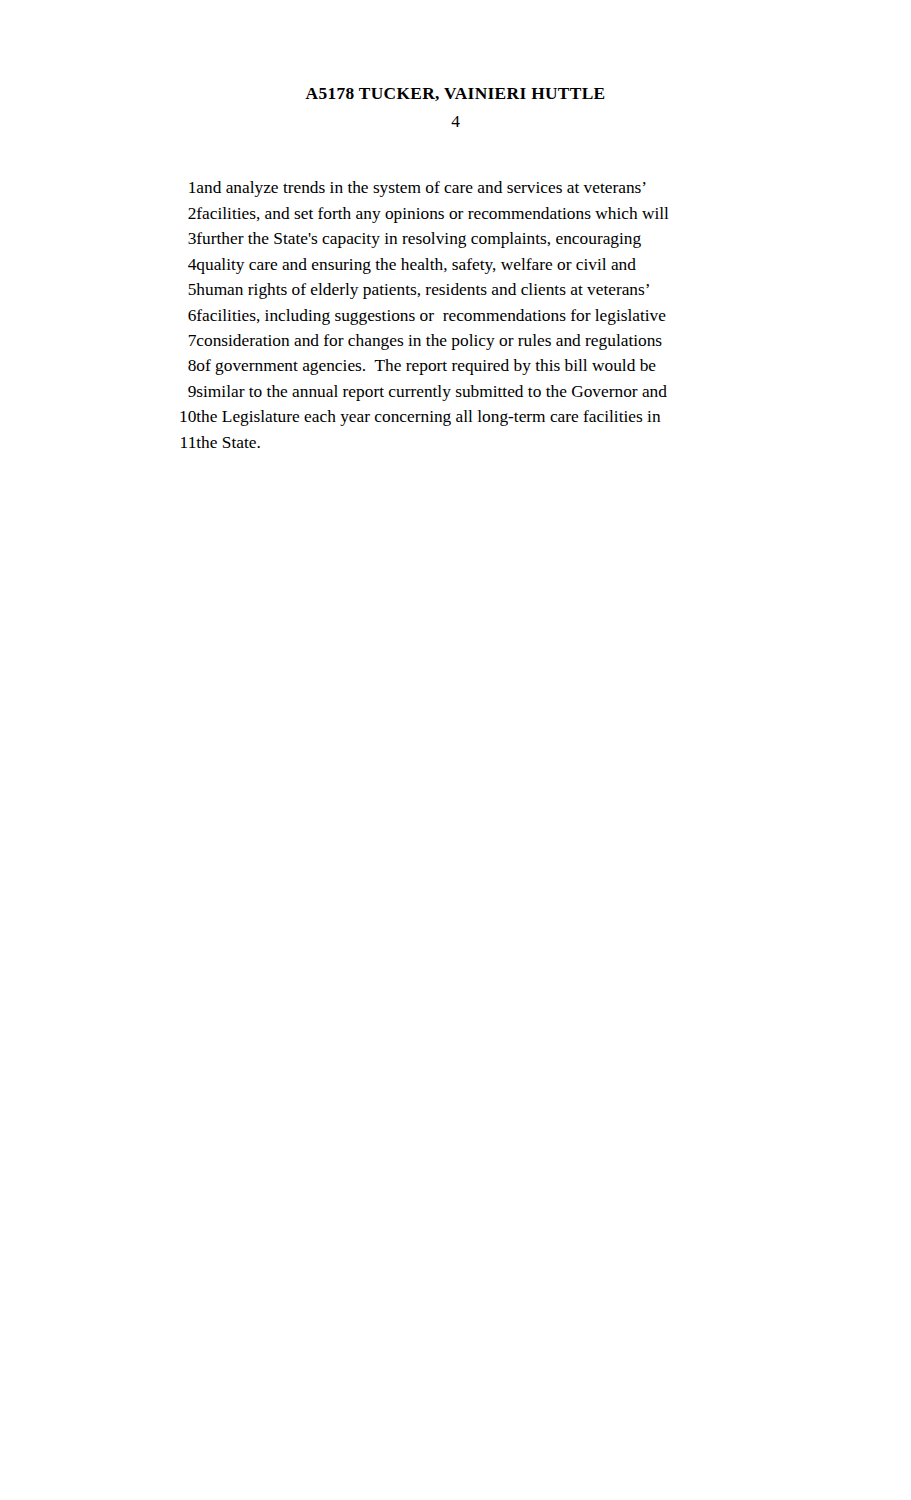A5178 TUCKER, VAINIERI HUTTLE
4
| 1 | and analyze trends in the system of care and services at veterans’ |
| 2 | facilities, and set forth any opinions or recommendations which will |
| 3 | further the State's capacity in resolving complaints, encouraging |
| 4 | quality care and ensuring the health, safety, welfare or civil and |
| 5 | human rights of elderly patients, residents and clients at veterans’ |
| 6 | facilities, including suggestions or recommendations for legislative |
| 7 | consideration and for changes in the policy or rules and regulations |
| 8 | of government agencies. The report required by this bill would be |
| 9 | similar to the annual report currently submitted to the Governor and |
| 10 | the Legislature each year concerning all long-term care facilities in |
| 11 | the State. |